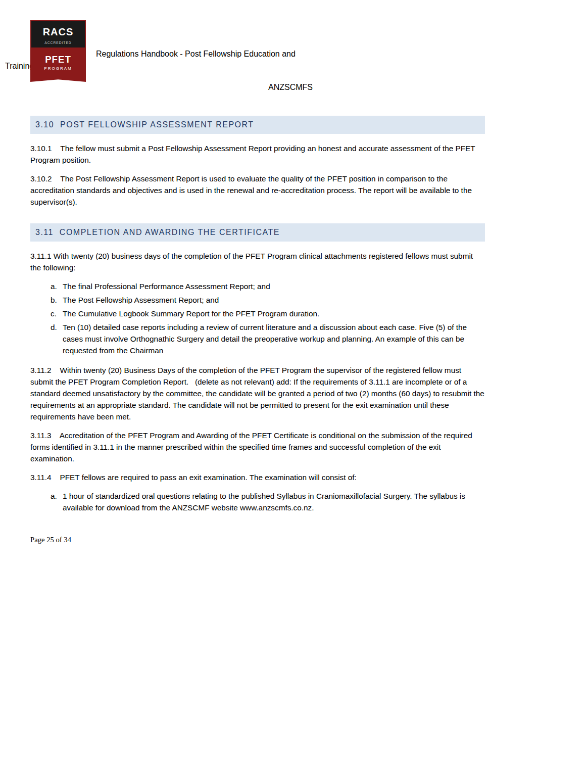RACS
ACCREDITED
PFET
PROGRAM
Regulations Handbook - Post Fellowship Education and
Training
ANZSCMFS
3.10 POST FELLOWSHIP ASSESSMENT REPORT
3.10.1 The fellow must submit a Post Fellowship Assessment Report providing an honest and accurate assessment of the PFET Program position.
3.10.2 The Post Fellowship Assessment Report is used to evaluate the quality of the PFET position in comparison to the accreditation standards and objectives and is used in the renewal and re-accreditation process. The report will be available to the supervisor(s).
3.11 COMPLETION AND AWARDING THE CERTIFICATE
3.11.1 With twenty (20) business days of the completion of the PFET Program clinical attachments registered fellows must submit the following:
a. The final Professional Performance Assessment Report; and
b. The Post Fellowship Assessment Report; and
c. The Cumulative Logbook Summary Report for the PFET Program duration.
d. Ten (10) detailed case reports including a review of current literature and a discussion about each case. Five (5) of the cases must involve Orthognathic Surgery and detail the preoperative workup and planning. An example of this can be requested from the Chairman
3.11.2 Within twenty (20) Business Days of the completion of the PFET Program the supervisor of the registered fellow must submit the PFET Program Completion Report. (delete as not relevant) add: If the requirements of 3.11.1 are incomplete or of a standard deemed unsatisfactory by the committee, the candidate will be granted a period of two (2) months (60 days) to resubmit the requirements at an appropriate standard. The candidate will not be permitted to present for the exit examination until these requirements have been met.
3.11.3 Accreditation of the PFET Program and Awarding of the PFET Certificate is conditional on the submission of the required forms identified in 3.11.1 in the manner prescribed within the specified time frames and successful completion of the exit examination.
3.11.4 PFET fellows are required to pass an exit examination. The examination will consist of:
a. 1 hour of standardized oral questions relating to the published Syllabus in Craniomaxillofacial Surgery. The syllabus is available for download from the ANZSCMF website www.anzscmfs.co.nz.
Page 25 of 34